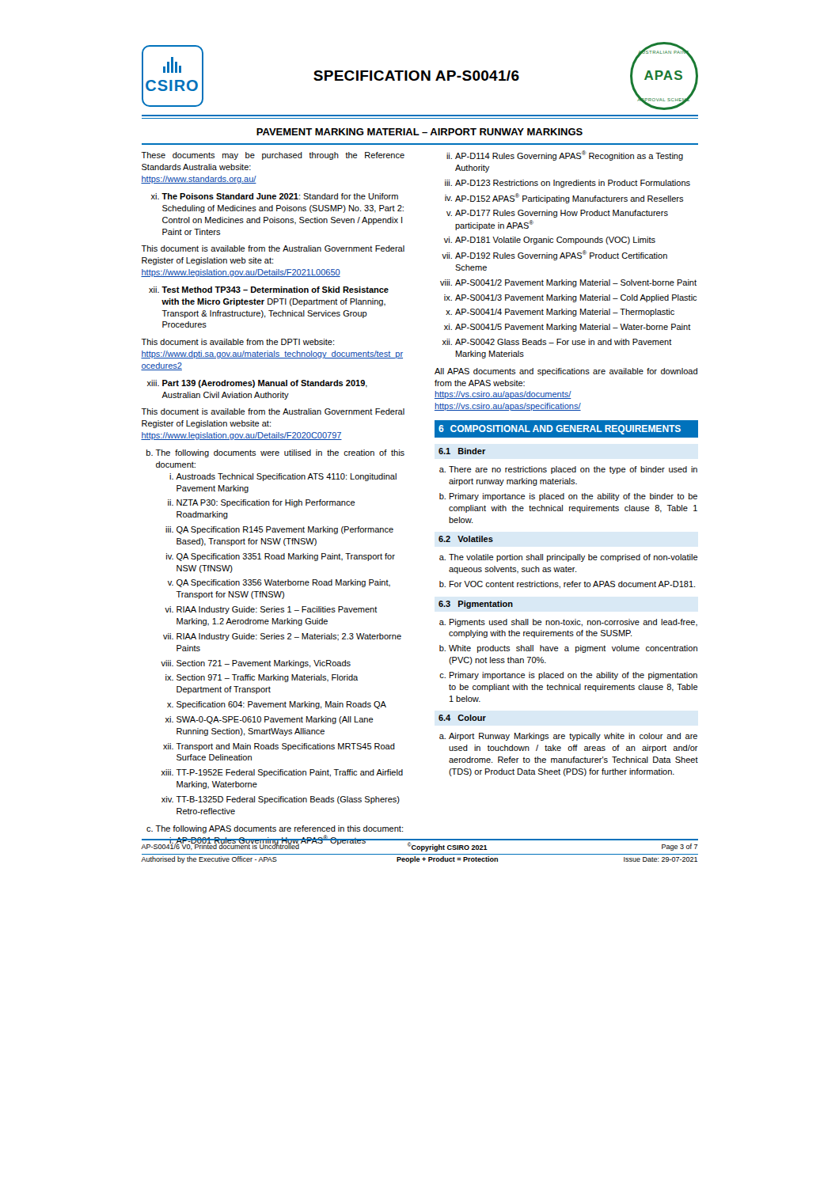CSIRO
SPECIFICATION AP-S0041/6
AUSTRALIAN PAINT
APAS
APPROVAL SCHEME
PAVEMENT MARKING MATERIAL – AIRPORT RUNWAY MARKINGS
These documents may be purchased through the Reference Standards Australia website:
https://www.standards.org.au/
The Poisons Standard June 2021: Standard for the Uniform Scheduling of Medicines and Poisons (SUSMP) No. 33, Part 2: Control on Medicines and Poisons, Section Seven / Appendix I Paint or Tinters
This document is available from the Australian Government Federal Register of Legislation web site at:
https://www.legislation.gov.au/Details/F2021L00650
Test Method TP343 – Determination of Skid Resistance with the Micro Griptester DPTI (Department of Planning, Transport & Infrastructure), Technical Services Group Procedures
This document is available from the DPTI website:
https://www.dpti.sa.gov.au/materials_technology_documents/test_procedures2
Part 139 (Aerodromes) Manual of Standards 2019, Australian Civil Aviation Authority
This document is available from the Australian Government Federal Register of Legislation website at:
https://www.legislation.gov.au/Details/F2020C00797
The following documents were utilised in the creation of this document:
Austroads Technical Specification ATS 4110: Longitudinal Pavement Marking
NZTA P30: Specification for High Performance Roadmarking
QA Specification R145 Pavement Marking (Performance Based), Transport for NSW (TfNSW)
QA Specification 3351 Road Marking Paint, Transport for NSW (TfNSW)
QA Specification 3356 Waterborne Road Marking Paint, Transport for NSW (TfNSW)
RIAA Industry Guide: Series 1 – Facilities Pavement Marking, 1.2 Aerodrome Marking Guide
RIAA Industry Guide: Series 2 – Materials; 2.3 Waterborne Paints
Section 721 – Pavement Markings, VicRoads
Section 971 – Traffic Marking Materials, Florida Department of Transport
Specification 604: Pavement Marking, Main Roads QA
SWA-0-QA-SPE-0610 Pavement Marking (All Lane Running Section), SmartWays Alliance
Transport and Main Roads Specifications MRTS45 Road Surface Delineation
TT-P-1952E Federal Specification Paint, Traffic and Airfield Marking, Waterborne
TT-B-1325D Federal Specification Beads (Glass Spheres) Retro-reflective
The following APAS documents are referenced in this document:
AP-D001 Rules Governing How APAS® Operates
AP-D114 Rules Governing APAS® Recognition as a Testing Authority
AP-D123 Restrictions on Ingredients in Product Formulations
AP-D152 APAS® Participating Manufacturers and Resellers
AP-D177 Rules Governing How Product Manufacturers participate in APAS®
AP-D181 Volatile Organic Compounds (VOC) Limits
AP-D192 Rules Governing APAS® Product Certification Scheme
AP-S0041/2 Pavement Marking Material – Solvent-borne Paint
AP-S0041/3 Pavement Marking Material – Cold Applied Plastic
AP-S0041/4 Pavement Marking Material – Thermoplastic
AP-S0041/5 Pavement Marking Material – Water-borne Paint
AP-S0042 Glass Beads – For use in and with Pavement Marking Materials
All APAS documents and specifications are available for download from the APAS website:
https://vs.csiro.au/apas/documents/
https://vs.csiro.au/apas/specifications/
6 COMPOSITIONAL AND GENERAL REQUIREMENTS
6.1 Binder
There are no restrictions placed on the type of binder used in airport runway marking materials.
Primary importance is placed on the ability of the binder to be compliant with the technical requirements clause 8, Table 1 below.
6.2 Volatiles
The volatile portion shall principally be comprised of non-volatile aqueous solvents, such as water.
For VOC content restrictions, refer to APAS document AP-D181.
6.3 Pigmentation
Pigments used shall be non-toxic, non-corrosive and lead-free, complying with the requirements of the SUSMP.
White products shall have a pigment volume concentration (PVC) not less than 70%.
Primary importance is placed on the ability of the pigmentation to be compliant with the technical requirements clause 8, Table 1 below.
6.4 Colour
Airport Runway Markings are typically white in colour and are used in touchdown / take off areas of an airport and/or aerodrome. Refer to the manufacturer's Technical Data Sheet (TDS) or Product Data Sheet (PDS) for further information.
AP-S0041/6 V0, Printed document is Uncontrolled
©Copyright CSIRO 2021
Page 3 of 7
Authorised by the Executive Officer - APAS
People + Product = Protection
Issue Date: 29-07-2021